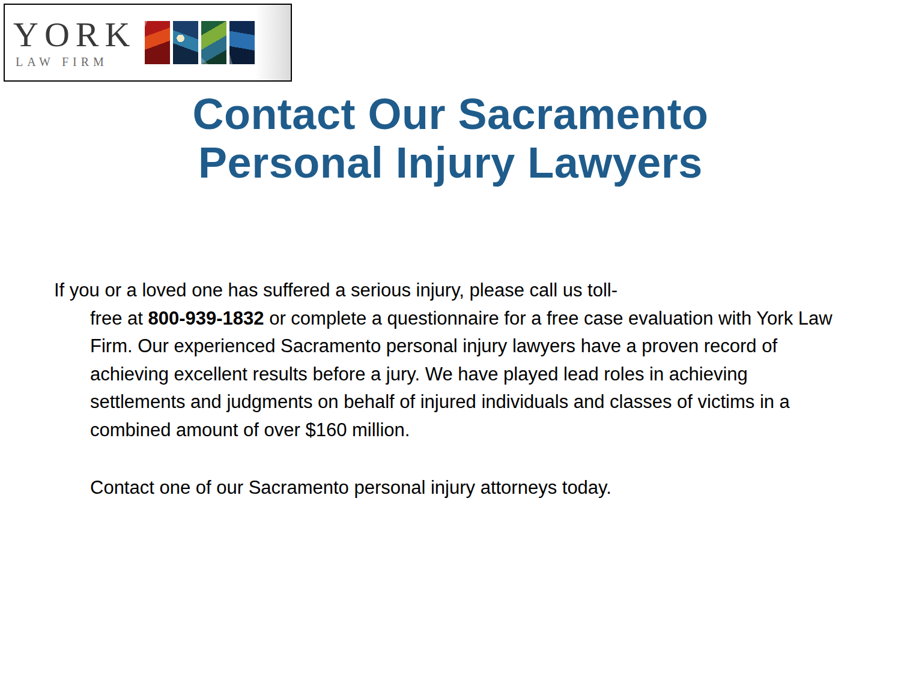YORK LAW FIRM
Contact Our Sacramento
Personal Injury Lawyers
If you or a loved one has suffered a serious injury, please call us toll- free at 800-939-1832 or complete a questionnaire for a free case evaluation with York Law Firm. Our experienced Sacramento personal injury lawyers have a proven record of achieving excellent results before a jury. We have played lead roles in achieving settlements and judgments on behalf of injured individuals and classes of victims in a combined amount of over $160 million.
Contact one of our Sacramento personal injury attorneys today.